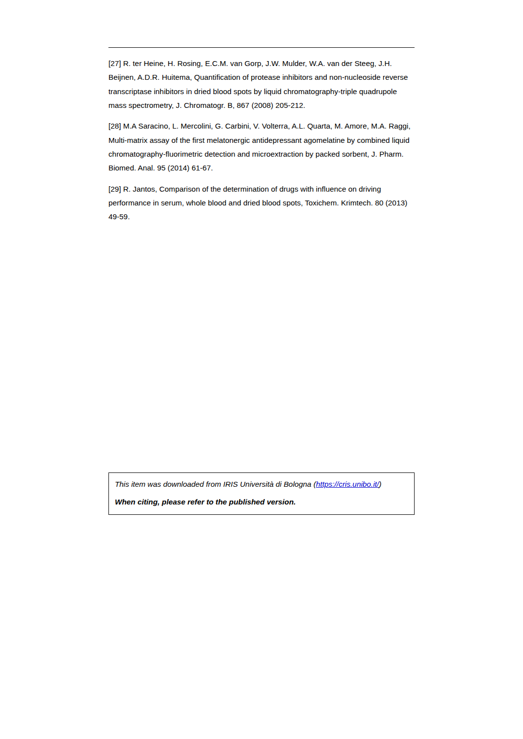[27] R. ter Heine, H. Rosing, E.C.M. van Gorp, J.W. Mulder, W.A. van der Steeg, J.H. Beijnen, A.D.R. Huitema, Quantification of protease inhibitors and non-nucleoside reverse transcriptase inhibitors in dried blood spots by liquid chromatography-triple quadrupole mass spectrometry, J. Chromatogr. B, 867 (2008) 205-212.
[28] M.A Saracino, L. Mercolini, G. Carbini, V. Volterra, A.L. Quarta, M. Amore, M.A. Raggi, Multi-matrix assay of the first melatonergic antidepressant agomelatine by combined liquid chromatography-fluorimetric detection and microextraction by packed sorbent, J. Pharm. Biomed. Anal. 95 (2014) 61-67.
[29] R. Jantos, Comparison of the determination of drugs with influence on driving performance in serum, whole blood and dried blood spots, Toxichem. Krimtech. 80 (2013) 49-59.
This item was downloaded from IRIS Università di Bologna (https://cris.unibo.it/)
When citing, please refer to the published version.